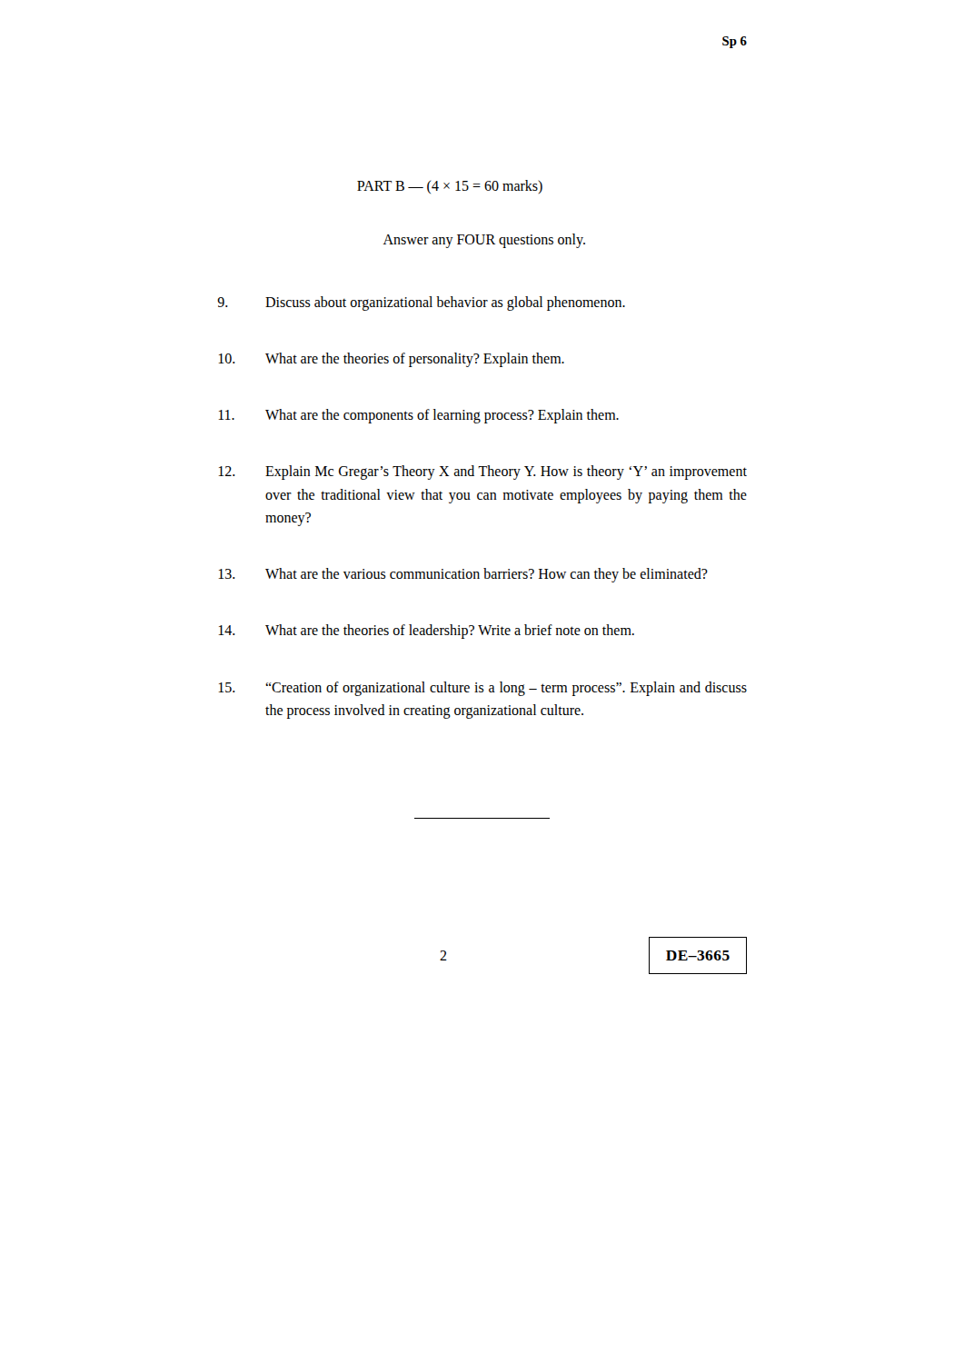Sp 6
PART B — (4 × 15 = 60 marks)
Answer any FOUR questions only.
9. Discuss about organizational behavior as global phenomenon.
10. What are the theories of personality? Explain them.
11. What are the components of learning process? Explain them.
12. Explain Mc Gregar’s Theory X and Theory Y. How is theory ‘Y’ an improvement over the traditional view that you can motivate employees by paying them the money?
13. What are the various communication barriers? How can they be eliminated?
14. What are the theories of leadership? Write a brief note on them.
15.“Creation of organizational culture is a long – term process”. Explain and discuss the process involved in creating organizational culture.
2
DE–3665